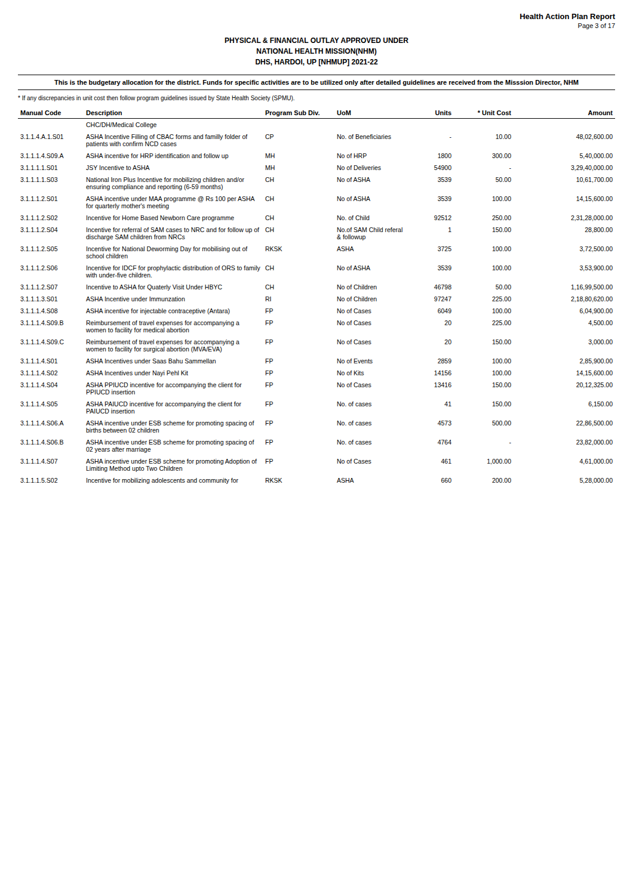Health Action Plan Report
Page 3 of 17
PHYSICAL & FINANCIAL OUTLAY APPROVED UNDER
NATIONAL HEALTH MISSION(NHM)
DHS, HARDOI, UP [NHMUP] 2021-22
This is the budgetary allocation for the district. Funds for specific activities are to be utilized only after detailed guidelines are received from the Misssion Director, NHM
* If any discrepancies in unit cost then follow program guidelines issued by State Health Society (SPMU).
| Manual Code | Description | Program Sub Div. | UoM | Units | * Unit Cost | Amount |
| --- | --- | --- | --- | --- | --- | --- |
| | CHC/DH/Medical College | | | | | |
| 3.1.1.4.A.1.S01 | ASHA Incentive Filling of CBAC forms and familly folder of patients with confirm NCD cases | CP | No. of Beneficiaries | - | 10.00 | 48,02,600.00 |
| 3.1.1.1.4.S09.A | ASHA incentive for HRP identification and follow up | MH | No of HRP | 1800 | 300.00 | 5,40,000.00 |
| 3.1.1.1.1.S01 | JSY Incentive to ASHA | MH | No of Deliveries | 54900 | - | 3,29,40,000.00 |
| 3.1.1.1.1.S03 | National Iron Plus Incentive for mobilizing children and/or ensuring compliance and reporting (6-59 months) | CH | No of ASHA | 3539 | 50.00 | 10,61,700.00 |
| 3.1.1.1.2.S01 | ASHA incentive under MAA programme @ Rs 100 per ASHA for quarterly mother's meeting | CH | No of ASHA | 3539 | 100.00 | 14,15,600.00 |
| 3.1.1.1.2.S02 | Incentive for Home Based Newborn Care programme | CH | No. of Child | 92512 | 250.00 | 2,31,28,000.00 |
| 3.1.1.1.2.S04 | Incentive for referral of SAM cases to NRC and for follow up of discharge SAM children from NRCs | CH | No.of SAM Child referal & followup | 1 | 150.00 | 28,800.00 |
| 3.1.1.1.2.S05 | Incentive for National Deworming Day for mobilising out of school children | RKSK | ASHA | 3725 | 100.00 | 3,72,500.00 |
| 3.1.1.1.2.S06 | Incentive for IDCF for prophylactic distribution of ORS to family with under-five children. | CH | No of ASHA | 3539 | 100.00 | 3,53,900.00 |
| 3.1.1.1.2.S07 | Incentive to ASHA for Quaterly Visit Under HBYC | CH | No of Children | 46798 | 50.00 | 1,16,99,500.00 |
| 3.1.1.1.3.S01 | ASHA Incentive under Immunzation | RI | No of Children | 97247 | 225.00 | 2,18,80,620.00 |
| 3.1.1.1.4.S08 | ASHA incentive for injectable contraceptive (Antara) | FP | No of Cases | 6049 | 100.00 | 6,04,900.00 |
| 3.1.1.1.4.S09.B | Reimbursement of travel expenses for accompanying a women to facility for medical abortion | FP | No of Cases | 20 | 225.00 | 4,500.00 |
| 3.1.1.1.4.S09.C | Reimbursement of travel expenses for accompanying a women to facility for surgical abortion (MVA/EVA) | FP | No of Cases | 20 | 150.00 | 3,000.00 |
| 3.1.1.1.4.S01 | ASHA Incentives under Saas Bahu Sammellan | FP | No of Events | 2859 | 100.00 | 2,85,900.00 |
| 3.1.1.1.4.S02 | ASHA Incentives under Nayi Pehl Kit | FP | No of Kits | 14156 | 100.00 | 14,15,600.00 |
| 3.1.1.1.4.S04 | ASHA PPIUCD incentive for accompanying the client for PPIUCD insertion | FP | No of Cases | 13416 | 150.00 | 20,12,325.00 |
| 3.1.1.1.4.S05 | ASHA PAIUCD incentive for accompanying the client for PAIUCD insertion | FP | No. of cases | 41 | 150.00 | 6,150.00 |
| 3.1.1.1.4.S06.A | ASHA incentive under ESB scheme for promoting spacing of births between 02 children | FP | No. of cases | 4573 | 500.00 | 22,86,500.00 |
| 3.1.1.1.4.S06.B | ASHA incentive under ESB scheme for promoting spacing of 02 years after marriage | FP | No. of cases | 4764 | - | 23,82,000.00 |
| 3.1.1.1.4.S07 | ASHA incentive under ESB scheme for promoting Adoption of Limiting Method upto Two Children | FP | No of Cases | 461 | 1,000.00 | 4,61,000.00 |
| 3.1.1.1.5.S02 | Incentive for mobilizing adolescents and community for | RKSK | ASHA | 660 | 200.00 | 5,28,000.00 |